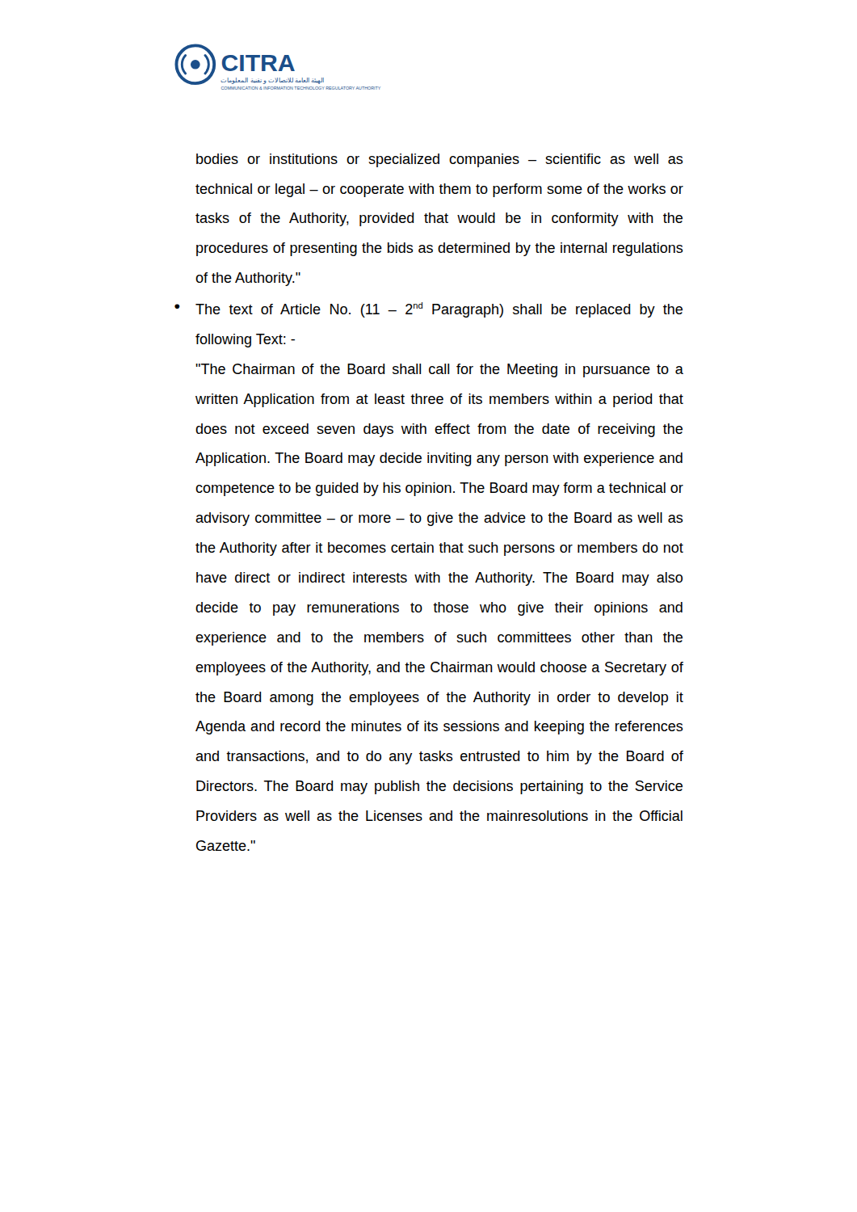bodies or institutions or specialized companies – scientific as well as technical or legal – or cooperate with them to perform some of the works or tasks of the Authority, provided that would be in conformity with the procedures of presenting the bids as determined by the internal regulations of the Authority."
The text of Article No. (11 – 2nd Paragraph) shall be replaced by the following Text: -
"The Chairman of the Board shall call for the Meeting in pursuance to a written Application from at least three of its members within a period that does not exceed seven days with effect from the date of receiving the Application. The Board may decide inviting any person with experience and competence to be guided by his opinion. The Board may form a technical or advisory committee – or more – to give the advice to the Board as well as the Authority after it becomes certain that such persons or members do not have direct or indirect interests with the Authority. The Board may also decide to pay remunerations to those who give their opinions and experience and to the members of such committees other than the employees of the Authority, and the Chairman would choose a Secretary of the Board among the employees of the Authority in order to develop it Agenda and record the minutes of its sessions and keeping the references and transactions, and to do any tasks entrusted to him by the Board of Directors. The Board may publish the decisions pertaining to the Service Providers as well as the Licenses and the mainresolutions in the Official Gazette."